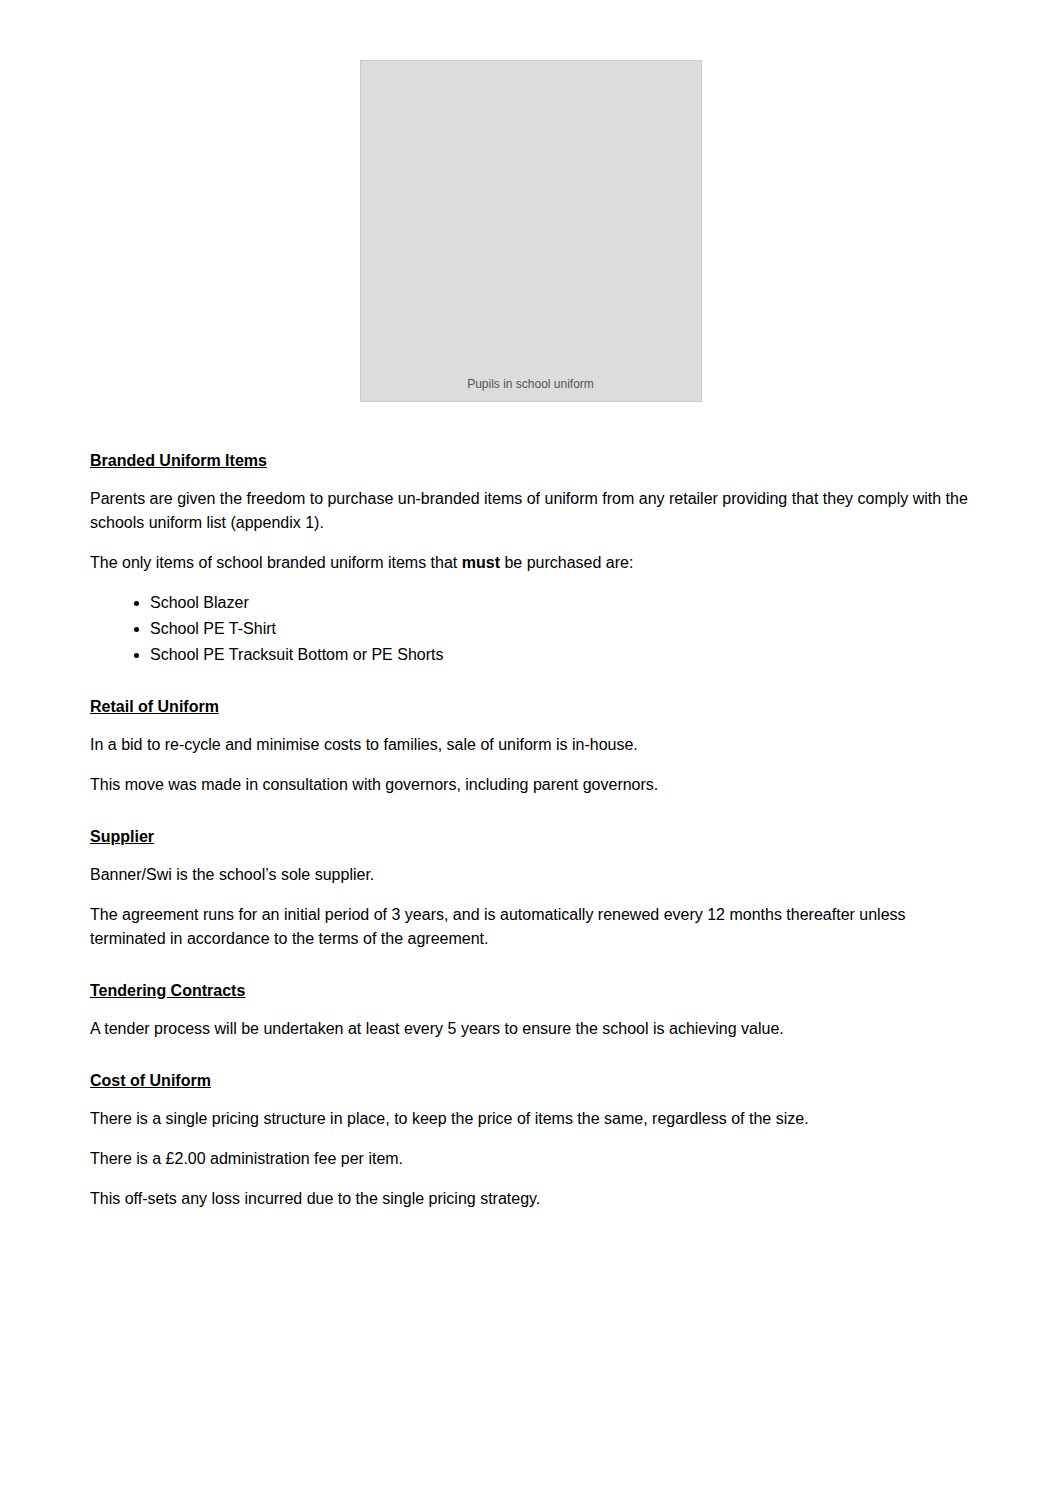Pupils in school uniform
Branded Uniform Items
Parents are given the freedom to purchase un-branded items of uniform from any retailer providing that they comply with the schools uniform list (appendix 1).
The only items of school branded uniform items that must be purchased are:
School Blazer
School PE T-Shirt
School PE Tracksuit Bottom or PE Shorts
Retail of Uniform
In a bid to re-cycle and minimise costs to families, sale of uniform is in-house.
This move was made in consultation with governors, including parent governors.
Supplier
Banner/Swi is the school’s sole supplier.
The agreement runs for an initial period of 3 years, and is automatically renewed every 12 months thereafter unless terminated in accordance to the terms of the agreement.
Tendering Contracts
A tender process will be undertaken at least every 5 years to ensure the school is achieving value.
Cost of Uniform
There is a single pricing structure in place, to keep the price of items the same, regardless of the size.
There is a £2.00 administration fee per item.
This off-sets any loss incurred due to the single pricing strategy.